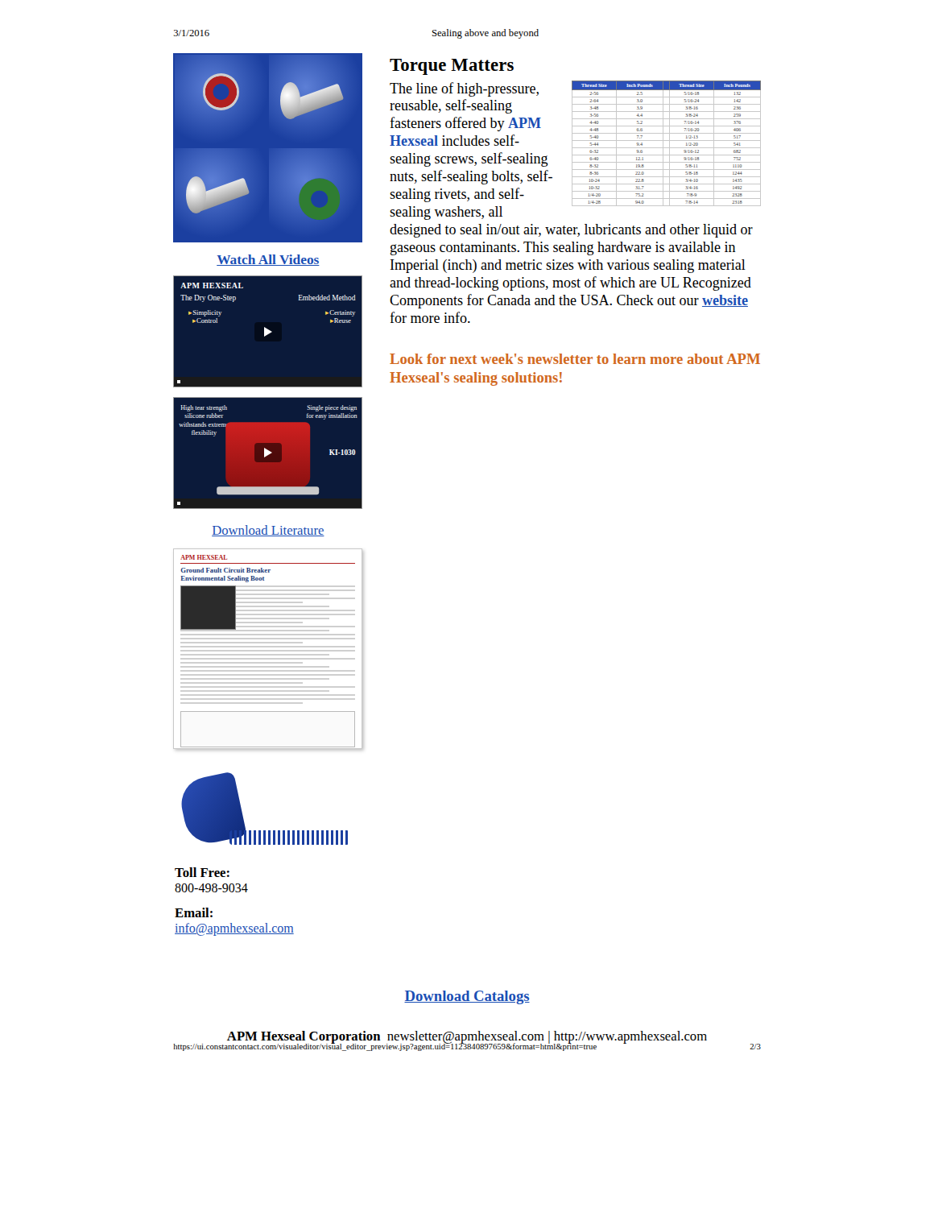3/1/2016
Sealing above and beyond
Watch All Videos
APM HEXSEAL
The Dry One-Step Embedded Method
Simplicity
Control
Certainty
Reuse
High tear strength
silicone rubber
withstands extreme
flexibility
Single piece design
for easy installation
KI-1030
Download Literature
APM HEXSEAL
Ground Fault Circuit Breaker
Environmental Sealing Boot
Toll Free:
800-498-9034
Email:
info@apmhexseal.com
Torque Matters
| Thread Size | Inch Pounds | | Thread Size | Inch Pounds |
| --- | --- | --- | --- | --- |
| 2-56 | 2.5 | | 5/16-18 | 132 |
| 2-64 | 3.0 | | 5/16-24 | 142 |
| 3-48 | 3.9 | | 3/8-16 | 236 |
| 3-56 | 4.4 | | 3/8-24 | 259 |
| 4-40 | 5.2 | | 7/16-14 | 376 |
| 4-48 | 6.6 | | 7/16-20 | 406 |
| 5-40 | 7.7 | | 1/2-13 | 517 |
| 5-44 | 9.4 | | 1/2-20 | 541 |
| 6-32 | 9.6 | | 9/16-12 | 682 |
| 6-40 | 12.1 | | 9/16-18 | 752 |
| 8-32 | 19.8 | | 5/8-11 | 1110 |
| 8-36 | 22.0 | | 5/8-18 | 1244 |
| 10-24 | 22.8 | | 3/4-10 | 1435 |
| 10-32 | 31.7 | | 3/4-16 | 1492 |
| 1/4-20 | 75.2 | | 7/8-9 | 2328 |
| 1/4-28 | 94.0 | | 7/8-14 | 2318 |
The line of high-pressure, reusable, self-sealing fasteners offered by APM Hexseal includes self-sealing screws, self-sealing nuts, self-sealing bolts, self-sealing rivets, and self-sealing washers, all designed to seal in/out air, water, lubricants and other liquid or gaseous contaminants. This sealing hardware is available in Imperial (inch) and metric sizes with various sealing material and thread-locking options, most of which are UL Recognized Components for Canada and the USA. Check out our website for more info.
Look for next week's newsletter to learn more about APM Hexseal's sealing solutions!
Download Catalogs
APM Hexseal Corporation newsletter@apmhexseal.com | http://www.apmhexseal.com
https://ui.constantcontact.com/visualeditor/visual_editor_preview.jsp?agent.uid=1123840897659&format=html&print=true
2/3